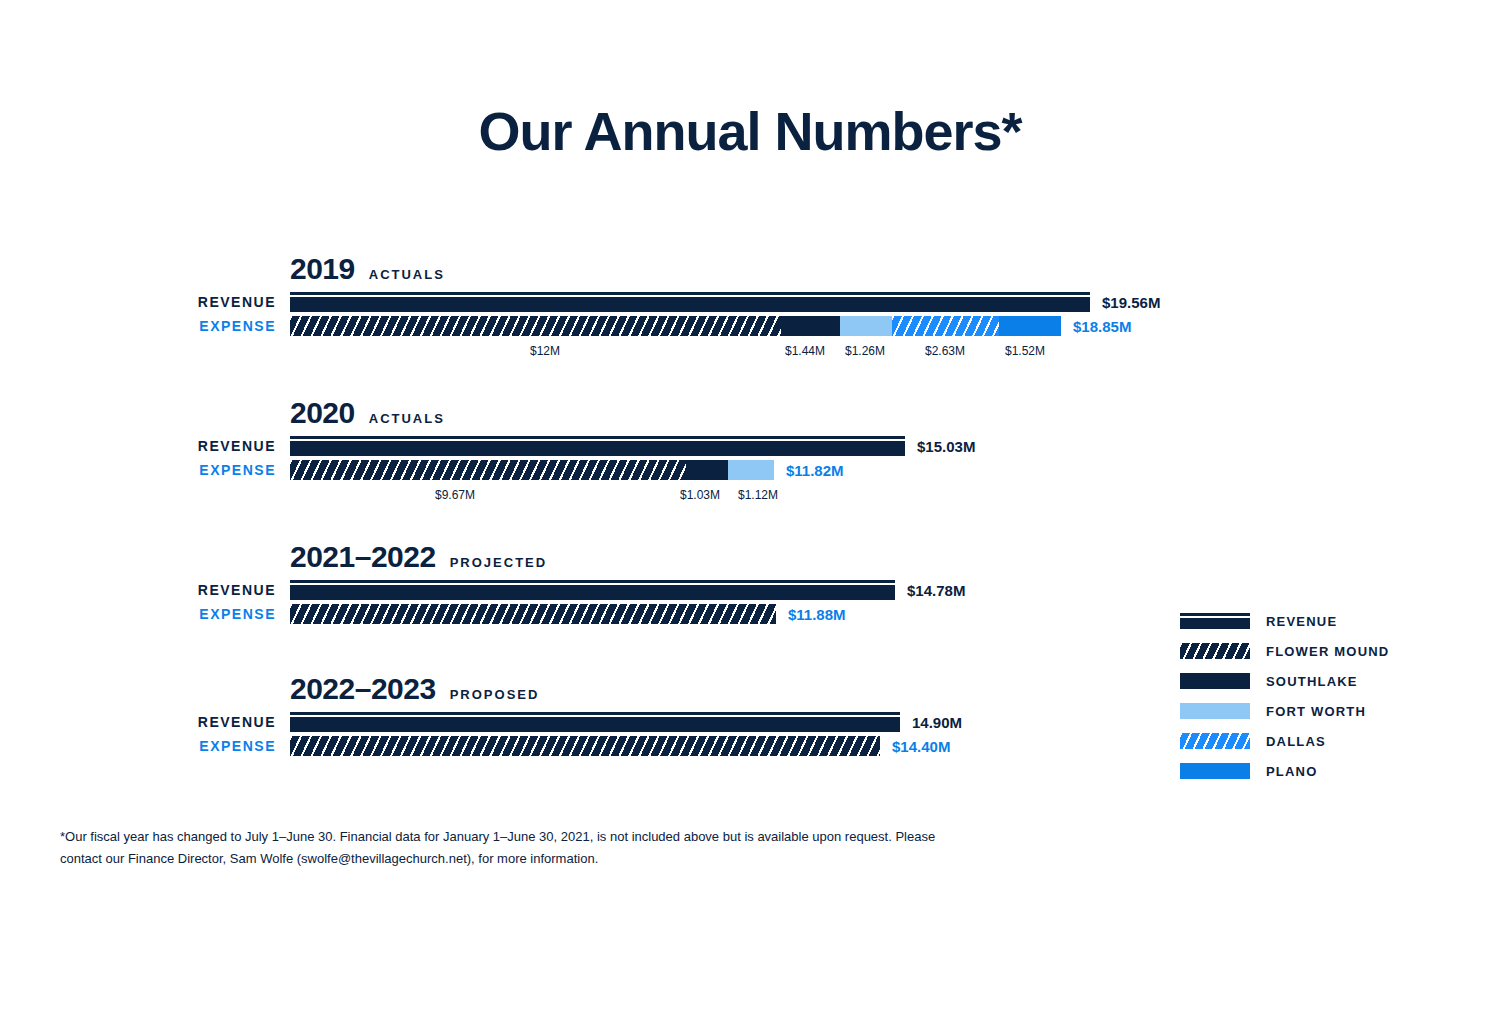Our Annual Numbers*
2019
ACTUALS
REVENUE
$19.56M
EXPENSE
$18.85M
$12M $1.44M $1.26M $2.63M $1.52M
2020
ACTUALS
REVENUE
$15.03M
EXPENSE
$11.82M
$9.67M $1.03M $1.12M
2021–2022
PROJECTED
REVENUE
$14.78M
EXPENSE
$11.88M
2022–2023
PROPOSED
REVENUE
14.90M
EXPENSE
$14.40M
REVENUE
FLOWER MOUND
SOUTHLAKE
FORT WORTH
DALLAS
PLANO
*Our fiscal year has changed to July 1–June 30. Financial data for January 1–June 30, 2021, is not included above but is available upon request. Please contact our Finance Director, Sam Wolfe (swolfe@thevillagechurch.net), for more information.